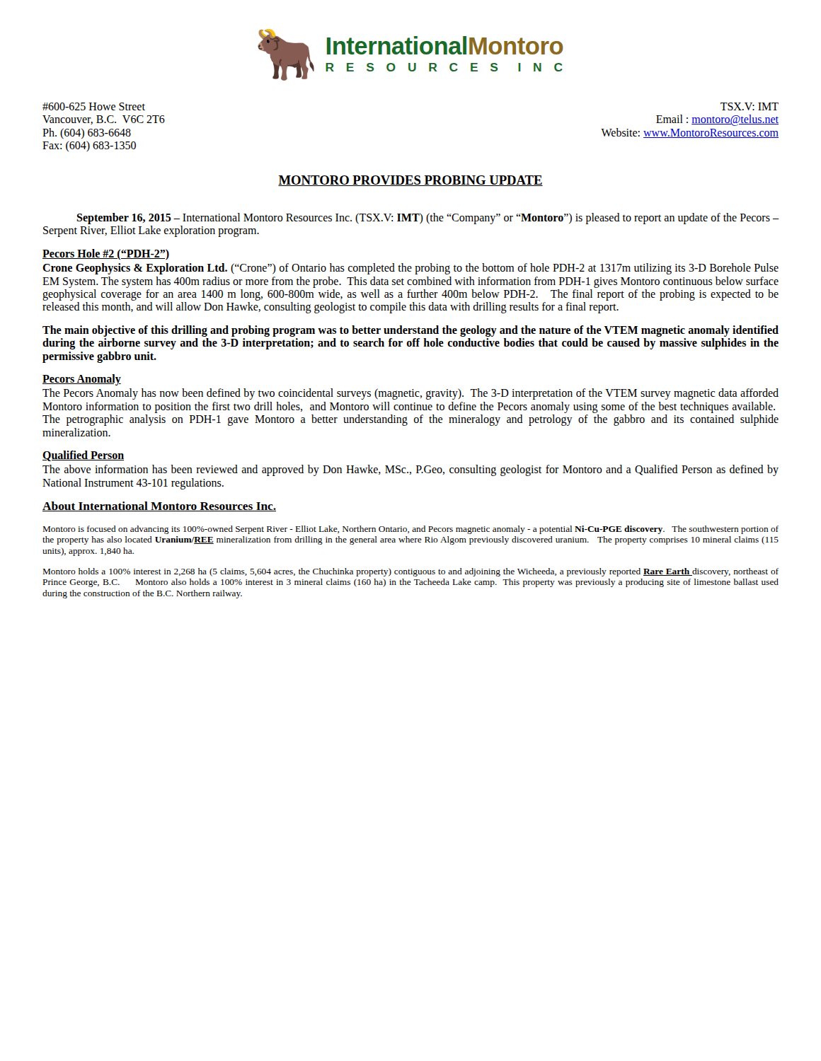🐂 International Montoro
R E S O U R C E S I N C
| #600-625 Howe Street Vancouver, B.C. V6C 2T6 Ph. (604) 683-6648 Fax: (604) 683-1350 | TSX.V: IMT Email : montoro@telus.net Website: www.MontoroResources.com |
MONTORO PROVIDES PROBING UPDATE
September 16, 2015 – International Montoro Resources Inc. (TSX.V: IMT) (the “Company” or “Montoro”) is pleased to report an update of the Pecors – Serpent River, Elliot Lake exploration program.
Pecors Hole #2 (“PDH-2”)
Crone Geophysics & Exploration Ltd. (“Crone”) of Ontario has completed the probing to the bottom of hole PDH-2 at 1317m utilizing its 3-D Borehole Pulse EM System. The system has 400m radius or more from the probe. This data set combined with information from PDH-1 gives Montoro continuous below surface geophysical coverage for an area 1400 m long, 600-800m wide, as well as a further 400m below PDH-2. The final report of the probing is expected to be released this month, and will allow Don Hawke, consulting geologist to compile this data with drilling results for a final report.
The main objective of this drilling and probing program was to better understand the geology and the nature of the VTEM magnetic anomaly identified during the airborne survey and the 3-D interpretation; and to search for off hole conductive bodies that could be caused by massive sulphides in the permissive gabbro unit.
Pecors Anomaly
The Pecors Anomaly has now been defined by two coincidental surveys (magnetic, gravity). The 3-D interpretation of the VTEM survey magnetic data afforded Montoro information to position the first two drill holes, and Montoro will continue to define the Pecors anomaly using some of the best techniques available. The petrographic analysis on PDH-1 gave Montoro a better understanding of the mineralogy and petrology of the gabbro and its contained sulphide mineralization.
Qualified Person
The above information has been reviewed and approved by Don Hawke, MSc., P.Geo, consulting geologist for Montoro and a Qualified Person as defined by National Instrument 43-101 regulations.
About International Montoro Resources Inc.
Montoro is focused on advancing its 100%-owned Serpent River - Elliot Lake, Northern Ontario, and Pecors magnetic anomaly - a potential Ni-Cu-PGE discovery. The southwestern portion of the property has also located Uranium/REE mineralization from drilling in the general area where Rio Algom previously discovered uranium. The property comprises 10 mineral claims (115 units), approx. 1,840 ha.
Montoro holds a 100% interest in 2,268 ha (5 claims, 5,604 acres, the Chuchinka property) contiguous to and adjoining the Wicheeda, a previously reported Rare Earth discovery, northeast of Prince George, B.C. Montoro also holds a 100% interest in 3 mineral claims (160 ha) in the Tacheeda Lake camp. This property was previously a producing site of limestone ballast used during the construction of the B.C. Northern railway.